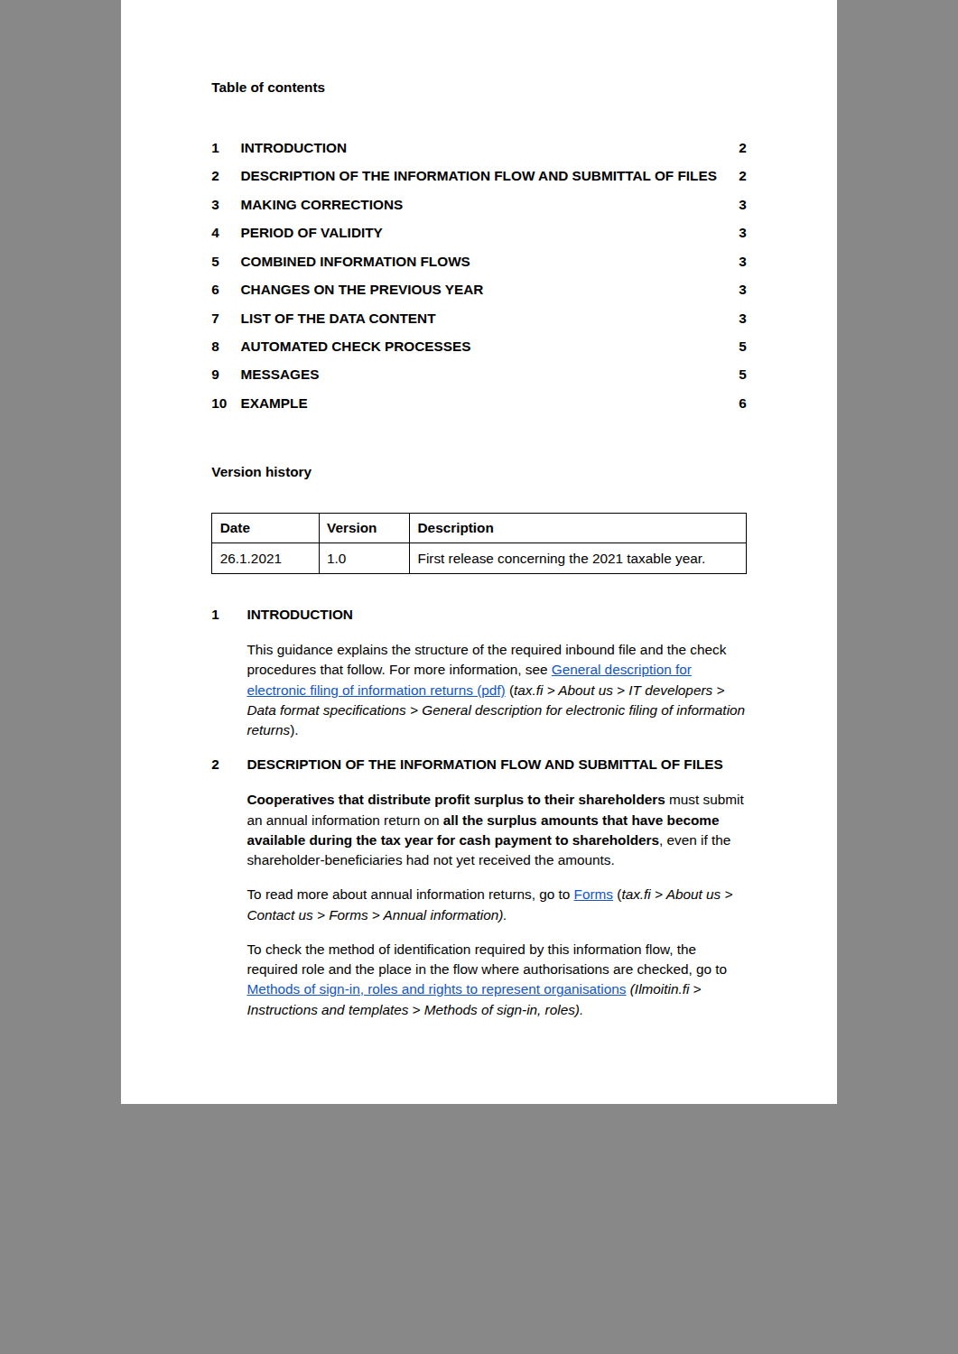Table of contents
| 1 | INTRODUCTION | 2 |
| 2 | DESCRIPTION OF THE INFORMATION FLOW AND SUBMITTAL OF FILES | 2 |
| 3 | MAKING CORRECTIONS | 3 |
| 4 | PERIOD OF VALIDITY | 3 |
| 5 | COMBINED INFORMATION FLOWS | 3 |
| 6 | CHANGES ON THE PREVIOUS YEAR | 3 |
| 7 | LIST OF THE DATA CONTENT | 3 |
| 8 | AUTOMATED CHECK PROCESSES | 5 |
| 9 | MESSAGES | 5 |
| 10 | EXAMPLE | 6 |
Version history
| Date | Version | Description |
| --- | --- | --- |
| 26.1.2021 | 1.0 | First release concerning the 2021 taxable year. |
1
Introduction
This guidance explains the structure of the required inbound file and the check procedures that follow. For more information, see General description for electronic filing of information returns (pdf) (tax.fi > About us > IT developers > Data format specifications > General description for electronic filing of information returns).
2
Description of the information flow and submittal of files
Cooperatives that distribute profit surplus to their shareholders must submit an annual information return on all the surplus amounts that have become available during the tax year for cash payment to shareholders, even if the shareholder-beneficiaries had not yet received the amounts.
To read more about annual information returns, go to Forms (tax.fi > About us > Contact us > Forms > Annual information).
To check the method of identification required by this information flow, the required role and the place in the flow where authorisations are checked, go to Methods of sign-in, roles and rights to represent organisations (Ilmoitin.fi > Instructions and templates > Methods of sign-in, roles).